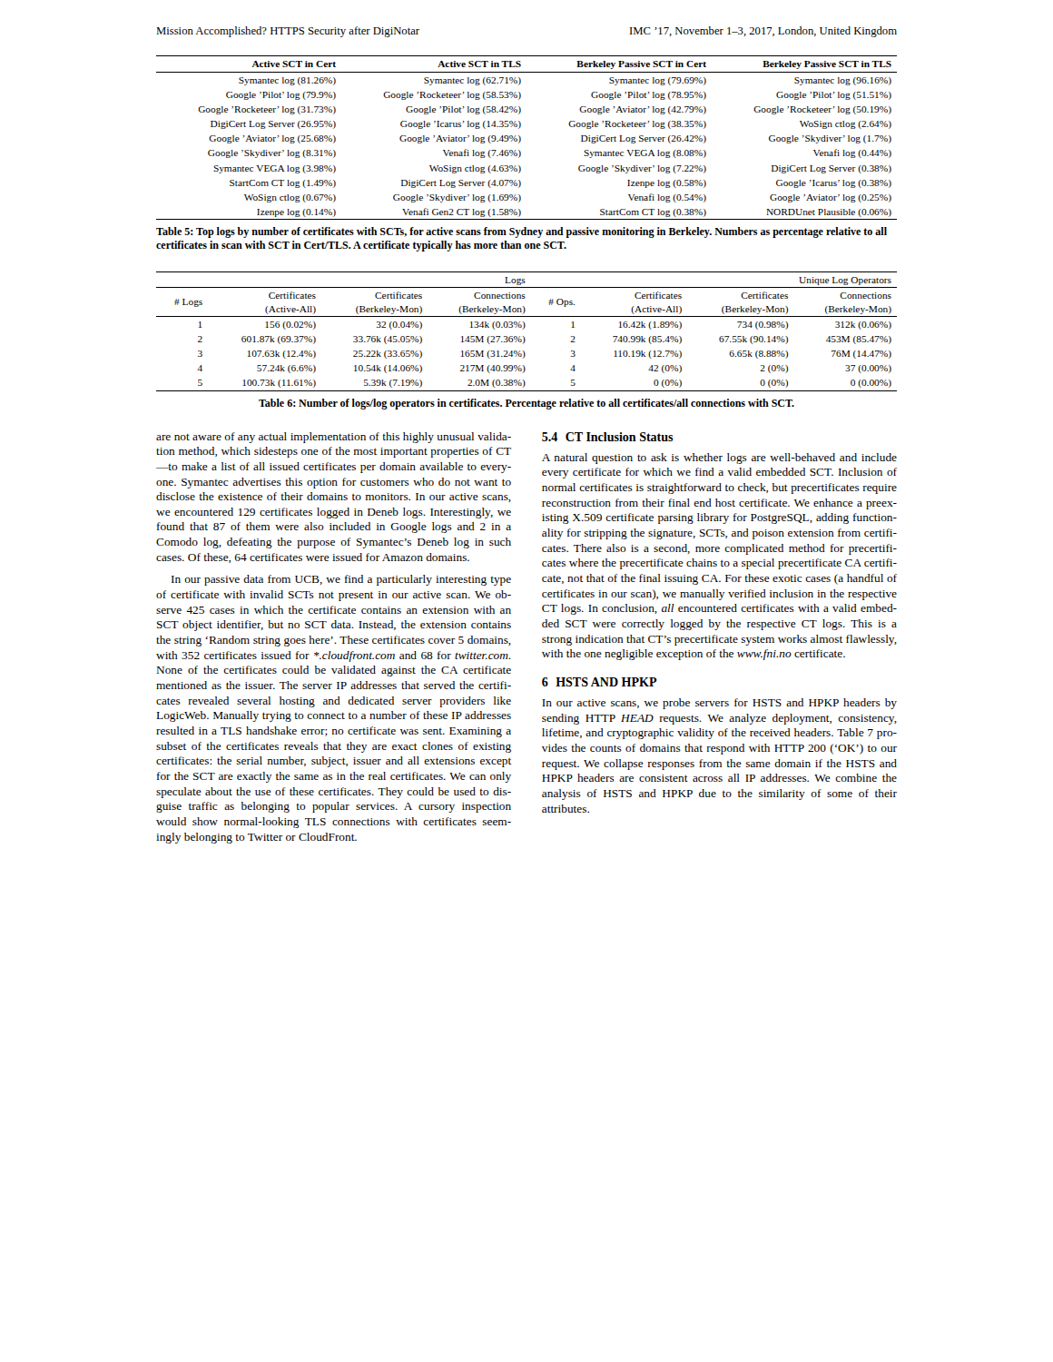Mission Accomplished? HTTPS Security after DigiNotar
IMC ’17, November 1–3, 2017, London, United Kingdom
| Active SCT in Cert | Active SCT in TLS | Berkeley Passive SCT in Cert | Berkeley Passive SCT in TLS |
| --- | --- | --- | --- |
| Symantec log (81.26%) | Symantec log (62.71%) | Symantec log (79.69%) | Symantec log (96.16%) |
| Google ’Pilot’ log (79.9%) | Google ’Rocketeer’ log (58.53%) | Google ’Pilot’ log (78.95%) | Google ’Pilot’ log (51.51%) |
| Google ’Rocketeer’ log (31.73%) | Google ’Pilot’ log (58.42%) | Google ’Aviator’ log (42.79%) | Google ’Rocketeer’ log (50.19%) |
| DigiCert Log Server (26.95%) | Google ’Icarus’ log (14.35%) | Google ’Rocketeer’ log (38.35%) | WoSign ctlog (2.64%) |
| Google ’Aviator’ log (25.68%) | Google ’Aviator’ log (9.49%) | DigiCert Log Server (26.42%) | Google ’Skydiver’ log (1.7%) |
| Google ’Skydiver’ log (8.31%) | Venafi log (7.46%) | Symantec VEGA log (8.08%) | Venafi log (0.44%) |
| Symantec VEGA log (3.98%) | WoSign ctlog (4.63%) | Google ’Skydiver’ log (7.22%) | DigiCert Log Server (0.38%) |
| StartCom CT log (1.49%) | DigiCert Log Server (4.07%) | Izenpe log (0.58%) | Google ’Icarus’ log (0.38%) |
| WoSign ctlog (0.67%) | Google ’Skydiver’ log (1.69%) | Venafi log (0.54%) | Google ’Aviator’ log (0.25%) |
| Izenpe log (0.14%) | Venafi Gen2 CT log (1.58%) | StartCom CT log (0.38%) | NORDUnet Plausible (0.06%) |
Table 5: Top logs by number of certificates with SCTs, for active scans from Sydney and passive monitoring in Berkeley. Numbers as percentage relative to all certificates in scan with SCT in Cert/TLS. A certificate typically has more than one SCT.
| Logs | Unique Log Operators |
| --- | --- |
| # Logs | Certificates (Active-All) | Certificates (Berkeley-Mon) | Connections (Berkeley-Mon) | # Ops. | Certificates (Active-All) | Certificates (Berkeley-Mon) | Connections (Berkeley-Mon) |
| 1 | 156 (0.02%) | 32 (0.04%) | 134k (0.03%) | 1 | 16.42k (1.89%) | 734 (0.98%) | 312k (0.06%) |
| 2 | 601.87k (69.37%) | 33.76k (45.05%) | 145M (27.36%) | 2 | 740.99k (85.4%) | 67.55k (90.14%) | 453M (85.47%) |
| 3 | 107.63k (12.4%) | 25.22k (33.65%) | 165M (31.24%) | 3 | 110.19k (12.7%) | 6.65k (8.88%) | 76M (14.47%) |
| 4 | 57.24k (6.6%) | 10.54k (14.06%) | 217M (40.99%) | 4 | 42 (0%) | 2 (0%) | 37 (0.00%) |
| 5 | 100.73k (11.61%) | 5.39k (7.19%) | 2.0M (0.38%) | 5 | 0 (0%) | 0 (0%) | 0 (0.00%) |
Table 6: Number of logs/log operators in certificates. Percentage relative to all certificates/all connections with SCT.
are not aware of any actual implementation of this highly unusual validation method, which sidesteps one of the most important properties of CT—to make a list of all issued certificates per domain available to everyone. Symantec advertises this option for customers who do not want to disclose the existence of their domains to monitors. In our active scans, we encountered 129 certificates logged in Deneb logs. Interestingly, we found that 87 of them were also included in Google logs and 2 in a Comodo log, defeating the purpose of Symantec’s Deneb log in such cases. Of these, 64 certificates were issued for Amazon domains.
In our passive data from UCB, we find a particularly interesting type of certificate with invalid SCTs not present in our active scan. We observe 425 cases in which the certificate contains an extension with an SCT object identifier, but no SCT data. Instead, the extension contains the string ‘Random string goes here’. These certificates cover 5 domains, with 352 certificates issued for *.cloudfront.com and 68 for twitter.com. None of the certificates could be validated against the CA certificate mentioned as the issuer. The server IP addresses that served the certificates revealed several hosting and dedicated server providers like LogicWeb. Manually trying to connect to a number of these IP addresses resulted in a TLS handshake error; no certificate was sent. Examining a subset of the certificates reveals that they are exact clones of existing certificates: the serial number, subject, issuer and all extensions except for the SCT are exactly the same as in the real certificates. We can only speculate about the use of these certificates. They could be used to disguise traffic as belonging to popular services. A cursory inspection would show normal-looking TLS connections with certificates seemingly belonging to Twitter or CloudFront.
5.4 CT Inclusion Status
A natural question to ask is whether logs are well-behaved and include every certificate for which we find a valid embedded SCT. Inclusion of normal certificates is straightforward to check, but precertificates require reconstruction from their final end host certificate. We enhance a preexisting X.509 certificate parsing library for PostgreSQL, adding functionality for stripping the signature, SCTs, and poison extension from certificates. There also is a second, more complicated method for precertificates where the precertificate chains to a special precertificate CA certificate, not that of the final issuing CA. For these exotic cases (a handful of certificates in our scan), we manually verified inclusion in the respective CT logs. In conclusion, all encountered certificates with a valid embedded SCT were correctly logged by the respective CT logs. This is a strong indication that CT’s precertificate system works almost flawlessly, with the one negligible exception of the www.fni.no certificate.
6 HSTS AND HPKP
In our active scans, we probe servers for HSTS and HPKP headers by sending HTTP HEAD requests. We analyze deployment, consistency, lifetime, and cryptographic validity of the received headers. Table 7 provides the counts of domains that respond with HTTP 200 (‘OK’) to our request. We collapse responses from the same domain if the HSTS and HPKP headers are consistent across all IP addresses. We combine the analysis of HSTS and HPKP due to the similarity of some of their attributes.